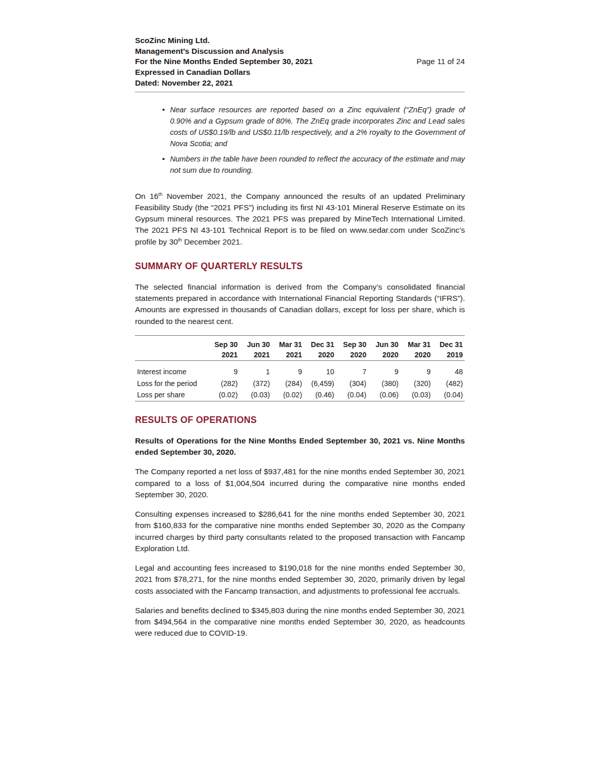ScoZinc Mining Ltd.
Management's Discussion and Analysis
For the Nine Months Ended September 30, 2021
Expressed in Canadian Dollars
Dated: November 22, 2021
Page 11 of 24
Near surface resources are reported based on a Zinc equivalent (“ZnEq”) grade of 0.90% and a Gypsum grade of 80%. The ZnEq grade incorporates Zinc and Lead sales costs of US$0.19/lb and US$0.11/lb respectively, and a 2% royalty to the Government of Nova Scotia; and
Numbers in the table have been rounded to reflect the accuracy of the estimate and may not sum due to rounding.
On 16th November 2021, the Company announced the results of an updated Preliminary Feasibility Study (the “2021 PFS”) including its first NI 43-101 Mineral Reserve Estimate on its Gypsum mineral resources. The 2021 PFS was prepared by MineTech International Limited. The 2021 PFS NI 43-101 Technical Report is to be filed on www.sedar.com under ScoZinc’s profile by 30th December 2021.
Summary of Quarterly Results
The selected financial information is derived from the Company’s consolidated financial statements prepared in accordance with International Financial Reporting Standards (“IFRS”). Amounts are expressed in thousands of Canadian dollars, except for loss per share, which is rounded to the nearest cent.
| | Sep 30 | Jun 30 | Mar 31 | Dec 31 | Sep 30 | Jun 30 | Mar 31 | Dec 31 |
| --- | --- | --- | --- | --- | --- | --- | --- | --- |
| | 2021 | 2021 | 2021 | 2020 | 2020 | 2020 | 2020 | 2019 |
| Interest income | 9 | 1 | 9 | 10 | 7 | 9 | 9 | 48 |
| Loss for the period | (282) | (372) | (284) | (6,459) | (304) | (380) | (320) | (482) |
| Loss per share | (0.02) | (0.03) | (0.02) | (0.46) | (0.04) | (0.06) | (0.03) | (0.04) |
Results of Operations
Results of Operations for the Nine Months Ended September 30, 2021 vs. Nine Months ended September 30, 2020.
The Company reported a net loss of $937,481 for the nine months ended September 30, 2021 compared to a loss of $1,004,504 incurred during the comparative nine months ended September 30, 2020.
Consulting expenses increased to $286,641 for the nine months ended September 30, 2021 from $160,833 for the comparative nine months ended September 30, 2020 as the Company incurred charges by third party consultants related to the proposed transaction with Fancamp Exploration Ltd.
Legal and accounting fees increased to $190,018 for the nine months ended September 30, 2021 from $78,271, for the nine months ended September 30, 2020, primarily driven by legal costs associated with the Fancamp transaction, and adjustments to professional fee accruals.
Salaries and benefits declined to $345,803 during the nine months ended September 30, 2021 from $494,564 in the comparative nine months ended September 30, 2020, as headcounts were reduced due to COVID-19.